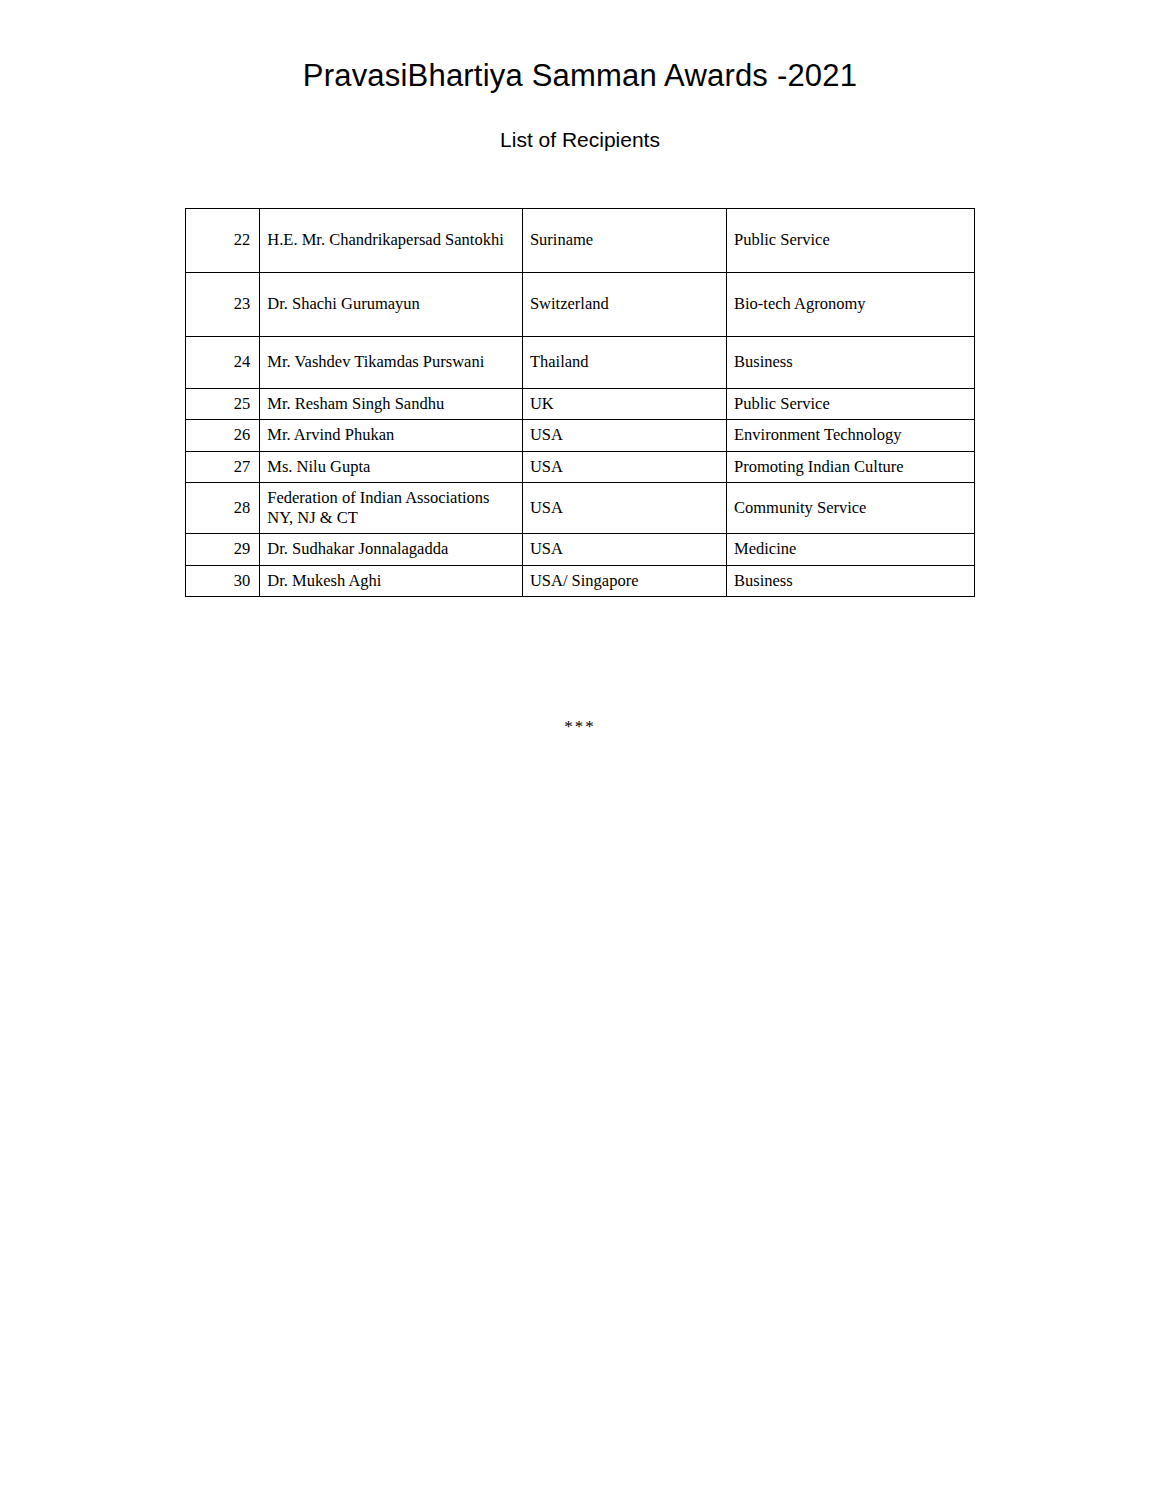PravasiBhartiya Samman Awards -2021
List of Recipients
| 22 | H.E. Mr. Chandrikapersad Santokhi | Suriname | Public Service |
| 23 | Dr. Shachi Gurumayun | Switzerland | Bio-tech Agronomy |
| 24 | Mr. Vashdev Tikamdas Purswani | Thailand | Business |
| 25 | Mr. Resham Singh Sandhu | UK | Public Service |
| 26 | Mr. Arvind Phukan | USA | Environment Technology |
| 27 | Ms. Nilu Gupta | USA | Promoting Indian Culture |
| 28 | Federation of Indian Associations NY, NJ & CT | USA | Community Service |
| 29 | Dr. Sudhakar Jonnalagadda | USA | Medicine |
| 30 | Dr. Mukesh Aghi | USA/ Singapore | Business |
***